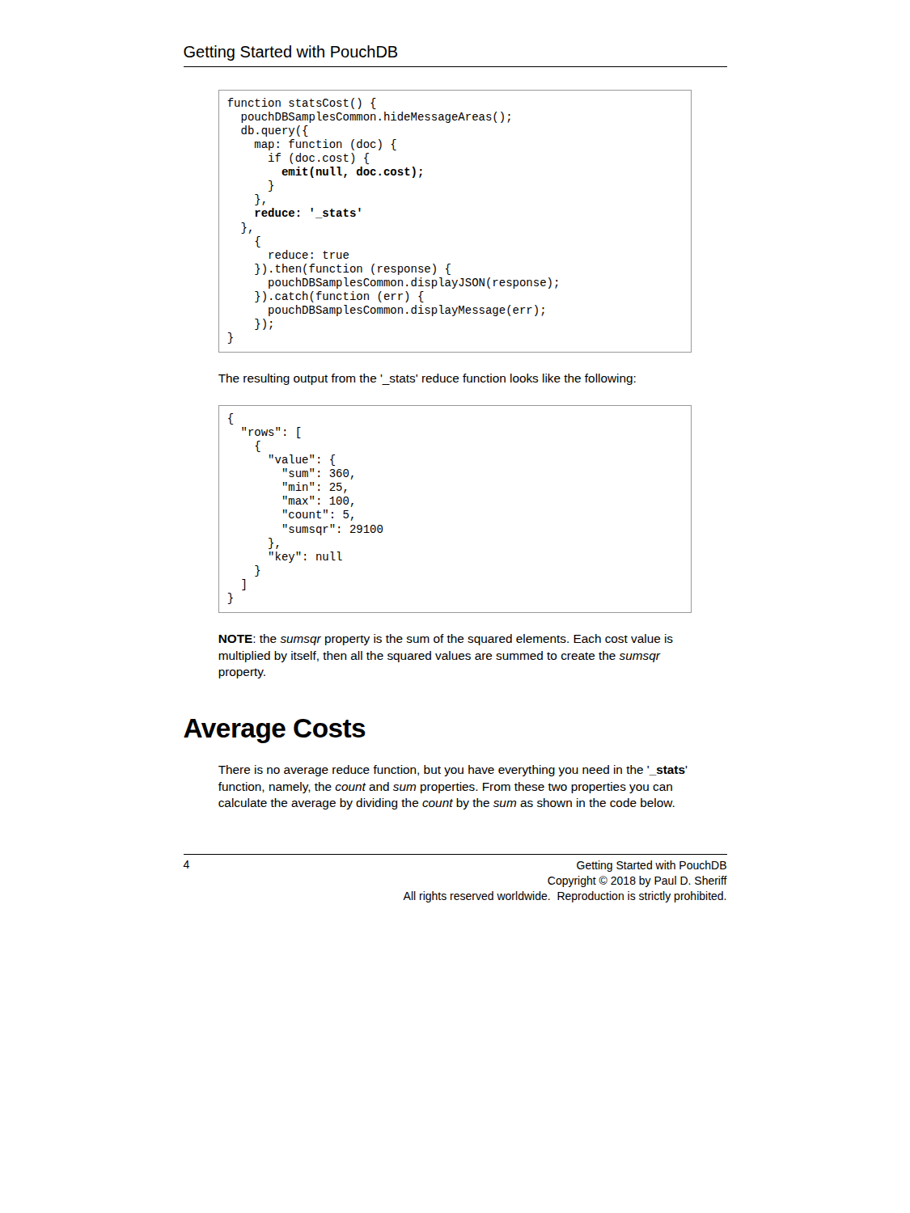Getting Started with PouchDB
function statsCost() {
  pouchDBSamplesCommon.hideMessageAreas();
  db.query({
    map: function (doc) {
      if (doc.cost) {
        emit(null, doc.cost);
      }
    },
    reduce: '_stats'
  },
    {
      reduce: true
    }).then(function (response) {
      pouchDBSamplesCommon.displayJSON(response);
    }).catch(function (err) {
      pouchDBSamplesCommon.displayMessage(err);
    });
}
The resulting output from the '_stats' reduce function looks like the following:
{
  "rows": [
    {
      "value": {
        "sum": 360,
        "min": 25,
        "max": 100,
        "count": 5,
        "sumsqr": 29100
      },
      "key": null
    }
  ]
}
NOTE: the sumsqr property is the sum of the squared elements. Each cost value is multiplied by itself, then all the squared values are summed to create the sumsqr property.
Average Costs
There is no average reduce function, but you have everything you need in the '_stats' function, namely, the count and sum properties. From these two properties you can calculate the average by dividing the count by the sum as shown in the code below.
4
Getting Started with PouchDB
Copyright © 2018 by Paul D. Sheriff
All rights reserved worldwide. Reproduction is strictly prohibited.